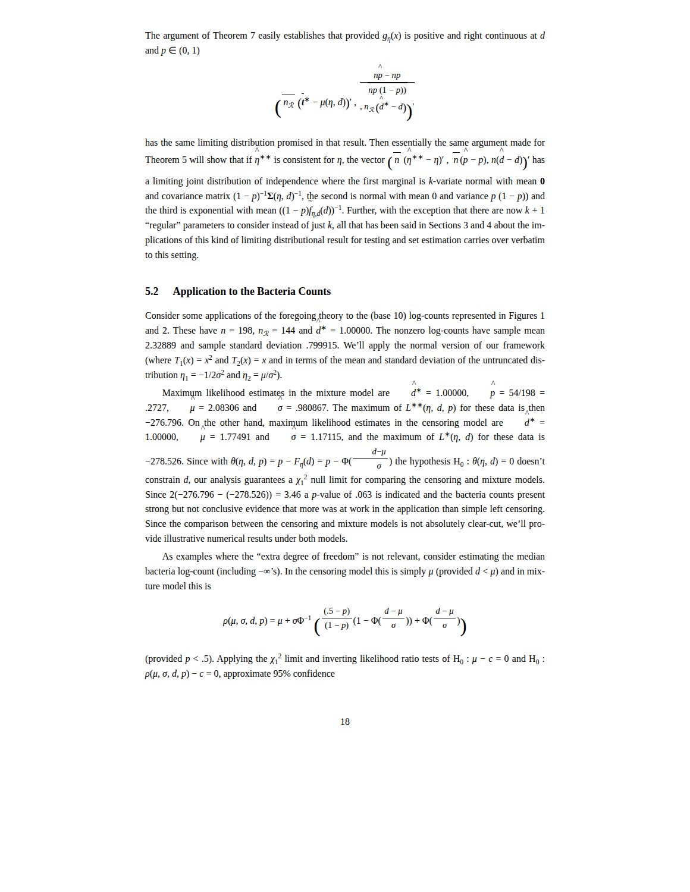The argument of Theorem 7 easily establishes that provided gη(x) is positive and right continuous at d and p ∈ (0, 1)
(nℛ (t∗ − μ(η, d))′ , np − np np (1 − p)), nℛ (d∗ − d))′
has the same limiting distribution promised in that result. Then essentially the same argument made for Theorem 5 will show that if η∗∗ is consistent for η, the vector (n (η∗∗ − η)′ , n(p − p), n(d − d))′ has a limiting joint distribution of independence where the first marginal is k-variate normal with mean 0 and covariance matrix (1 − p)−1Σ(η, d)−1, the second is normal with mean 0 and variance p (1 − p)) and the third is exponential with mean ((1 − p)fη,d(d))−1. Further, with the exception that there are now k + 1 “regular” parameters to consider instead of just k, all that has been said in Sections 3 and 4 about the implications of this kind of limiting distributional result for testing and set estimation carries over verbatim to this setting.
5.2 Application to the Bacteria Counts
Consider some applications of the foregoing theory to the (base 10) log-counts represented in Figures 1 and 2. These have n = 198, nℛ = 144 and d∗ = 1.00000. The nonzero log-counts have sample mean 2.32889 and sample standard deviation .799915. We’ll apply the normal version of our framework (where T1(x) = x2 and T2(x) = x and in terms of the mean and standard deviation of the untruncated distribution η1 = −1/2σ2 and η2 = μ/σ2).
Maximum likelihood estimates in the mixture model are d∗ = 1.00000, p = 54/198 = .2727, μ = 2.08306 and σ = .980867. The maximum of L∗∗(η, d, p) for these data is then −276.796. On the other hand, maximum likelihood estimates in the censoring model are d∗ = 1.00000, μ = 1.77491 and σ = 1.17115, and the maximum of L∗(η, d) for these data is −278.526. Since with θ(η, d, p) = p − Fη(d) = p − Φ(d−μ σ) the hypothesis H0 : θ(η, d) = 0 doesn’t constrain d, our analysis guarantees a χ12 null limit for comparing the censoring and mixture models. Since 2(−276.796 − (−278.526)) = 3.46 a p-value of .063 is indicated and the bacteria counts present strong but not conclusive evidence that more was at work in the application than simple left censoring. Since the comparison between the censoring and mixture models is not absolutely clear-cut, we’ll provide illustrative numerical results under both models.
As examples where the “extra degree of freedom” is not relevant, consider estimating the median bacteria log-count (including −∞’s). In the censoring model this is simply μ (provided d < μ) and in mixture model this is
ρ(μ, σ, d, p) = μ + σΦ−1 ((.5 − p)(1 − p)(1 − Φ(d − μ σ)) + Φ(d − μ σ))
(provided p < .5). Applying the χ12 limit and inverting likelihood ratio tests of H0 : μ − c = 0 and H0 : ρ(μ, σ, d, p) − c = 0, approximate 95% confidence
18